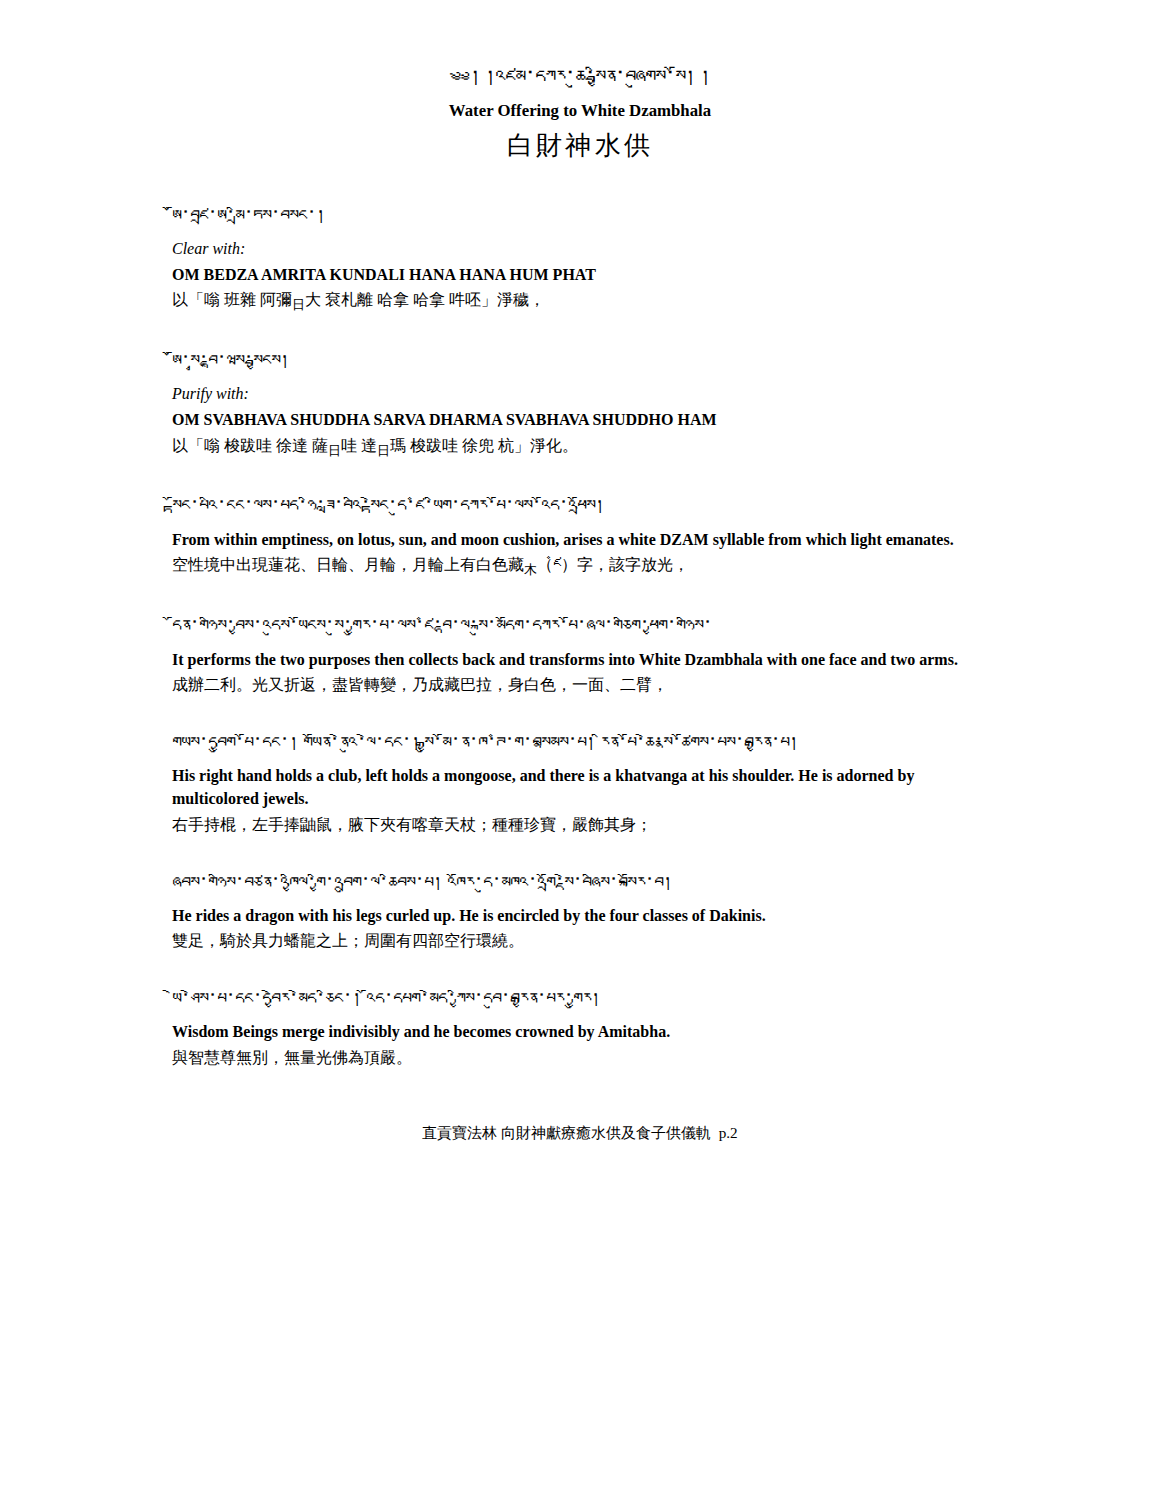༄༅། །འཛམ་དཀར་ཆུ་སྦྱིན་བཞུགས་སོ། །
Water Offering to White Dzambhala
白財神水供
ཨོཾ་བཛྲ་ཨ་མྲི་ཏས་བསང་།
Clear with:
OM BEDZA AMRITA KUNDALI HANA HANA HUM PHAT
以「嗡 班雜 阿彌日大 袞札離 哈拿 哈拿 吽呸」淨穢，
ཨོཾ་སྭ་བྷཱ་ཝས་སྦྱངས།
Purify with:
OM SVABHAVA SHUDDHA SARVA DHARMA SVABHAVA SHUDDHO HAM
以「嗡 梭跋哇 徐達 薩日哇 達日瑪 梭跋哇 徐兜 杭」淨化。
སྟོང་པའི་ངང་ལས་པད་ཉི་ཟླ་བའི་སྟེང་དུ་ཛཾ་ཡིག་དཀར་པོ་ལས་འོད་འཕྲོས།
From within emptiness, on lotus, sun, and moon cushion, arises a white DZAM syllable from which light emanates.
空性境中出現蓮花、日輪、月輪，月輪上有白色藏木（ཛཾ）字，該字放光，
དོན་གཉིས་བྱས་འདུས་ཡོངས་སུ་གྱུར་པ་ལས་ཛཾ་བྷ་ལ་སྐུ་མདོག་དཀར་པོ་ཞལ་གཅིག་ཕྱག་གཉིས་
It performs the two purposes then collects back and transforms into White Dzambhala with one face and two arms.
成辦二利。光又折返，盡皆轉變，乃成藏巴拉，身白色，一面、二臂，
གཡས་དབྱུག་པོ་དང་། གཡོན་ནེའུ་ལེ་དང་། སྒྱུ་མོ་ན་ཁ་ཊཾ་ག་བསྣམས་པ། རིན་པོ་ཆེ་སྣ་ཚོགས་པས་བརྒྱན་པ།
His right hand holds a club, left holds a mongoose, and there is a khatvanga at his shoulder. He is adorned by multicolored jewels.
右手持棍，左手捧鼬鼠，腋下夾有喀章天杖；種種珍寶，嚴飾其身；
ཞབས་གཉིས་བཙན་འཁྱིལ་གྱི་འབྲུག་ལ་ཆིབས་པ། འཁོར་དུ་མཁའ་འགྲོ་སྡེ་བཞིས་བསྐོར་བ།
He rides a dragon with his legs curled up. He is encircled by the four classes of Dakinis.
雙足，騎於具力蟠龍之上；周圍有四部空行環繞。
ཡེ་ཤེས་པ་དང་དབྱེར་མེད་ཅིང་། འོད་དཔག་མེད་ཀྱིས་དབུ་བརྒྱན་པར་གྱུར།
Wisdom Beings merge indivisibly and he becomes crowned by Amitabha.
與智慧尊無別，無量光佛為頂嚴。
直貢寶法林 向財神獻療癒水供及食子供儀軌 p.2